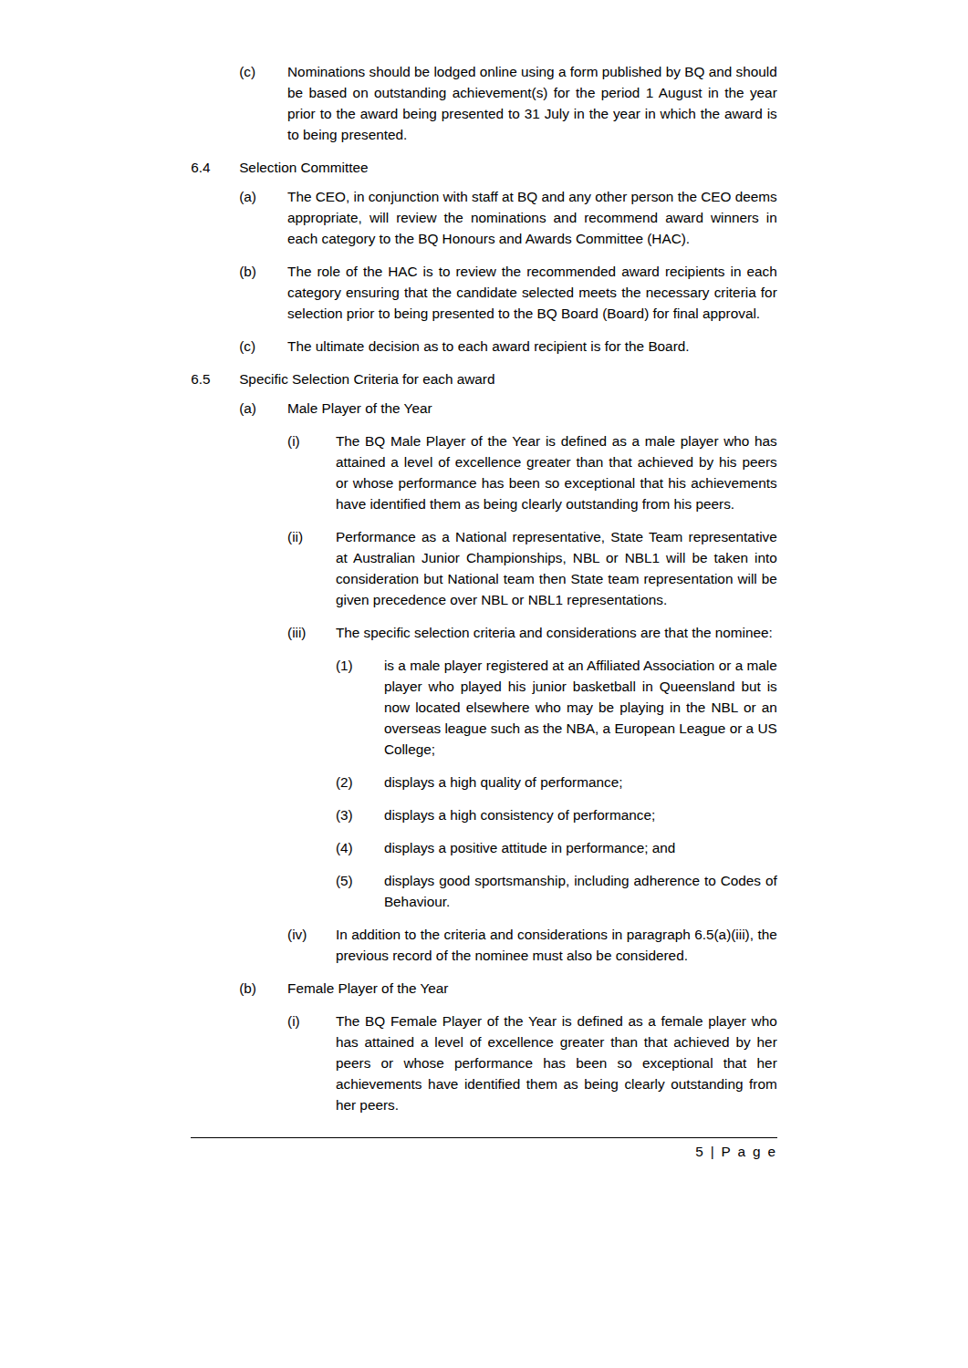(c)
Nominations should be lodged online using a form published by BQ and should be based on outstanding achievement(s) for the period 1 August in the year prior to the award being presented to 31 July in the year in which the award is to being presented.
6.4
Selection Committee
(a)
The CEO, in conjunction with staff at BQ and any other person the CEO deems appropriate, will review the nominations and recommend award winners in each category to the BQ Honours and Awards Committee (HAC).
(b)
The role of the HAC is to review the recommended award recipients in each category ensuring that the candidate selected meets the necessary criteria for selection prior to being presented to the BQ Board (Board) for final approval.
(c)
The ultimate decision as to each award recipient is for the Board.
6.5
Specific Selection Criteria for each award
(a)
Male Player of the Year
(i)
The BQ Male Player of the Year is defined as a male player who has attained a level of excellence greater than that achieved by his peers or whose performance has been so exceptional that his achievements have identified them as being clearly outstanding from his peers.
(ii)
Performance as a National representative, State Team representative at Australian Junior Championships, NBL or NBL1 will be taken into consideration but National team then State team representation will be given precedence over NBL or NBL1 representations.
(iii)
The specific selection criteria and considerations are that the nominee:
(1)
is a male player registered at an Affiliated Association or a male player who played his junior basketball in Queensland but is now located elsewhere who may be playing in the NBL or an overseas league such as the NBA, a European League or a US College;
(2)
displays a high quality of performance;
(3)
displays a high consistency of performance;
(4)
displays a positive attitude in performance; and
(5)
displays good sportsmanship, including adherence to Codes of Behaviour.
(iv)
In addition to the criteria and considerations in paragraph 6.5(a)(iii), the previous record of the nominee must also be considered.
(b)
Female Player of the Year
(i)
The BQ Female Player of the Year is defined as a female player who has attained a level of excellence greater than that achieved by her peers or whose performance has been so exceptional that her achievements have identified them as being clearly outstanding from her peers.
5 | P a g e